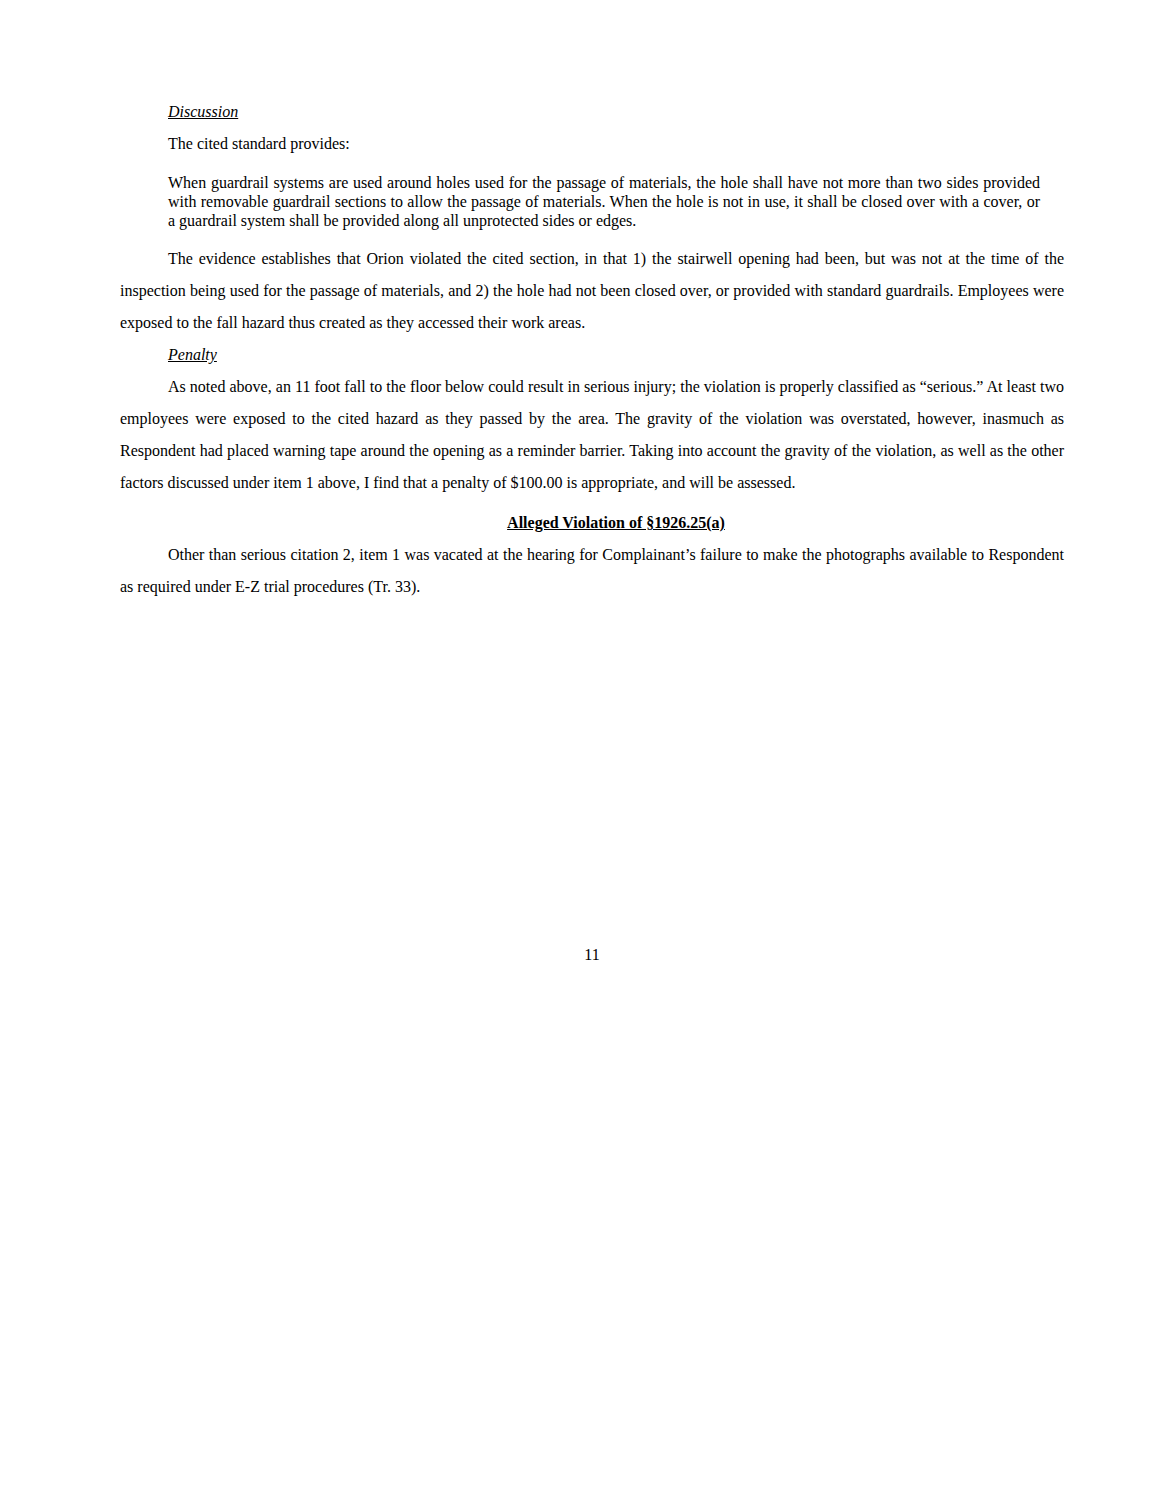Discussion
The cited standard provides:
When guardrail systems are used around holes used for the passage of materials, the hole shall have not more than two sides provided with removable guardrail sections to allow the passage of materials. When the hole is not in use, it shall be closed over with a cover, or a guardrail system shall be provided along all unprotected sides or edges.
The evidence establishes that Orion violated the cited section, in that 1) the stairwell opening had been, but was not at the time of the inspection being used for the passage of materials, and 2) the hole had not been closed over, or provided with standard guardrails. Employees were exposed to the fall hazard thus created as they accessed their work areas.
Penalty
As noted above, an 11 foot fall to the floor below could result in serious injury; the violation is properly classified as “serious.” At least two employees were exposed to the cited hazard as they passed by the area. The gravity of the violation was overstated, however, inasmuch as Respondent had placed warning tape around the opening as a reminder barrier. Taking into account the gravity of the violation, as well as the other factors discussed under item 1 above, I find that a penalty of $100.00 is appropriate, and will be assessed.
Alleged Violation of §1926.25(a)
Other than serious citation 2, item 1 was vacated at the hearing for Complainant’s failure to make the photographs available to Respondent as required under E-Z trial procedures (Tr. 33).
11